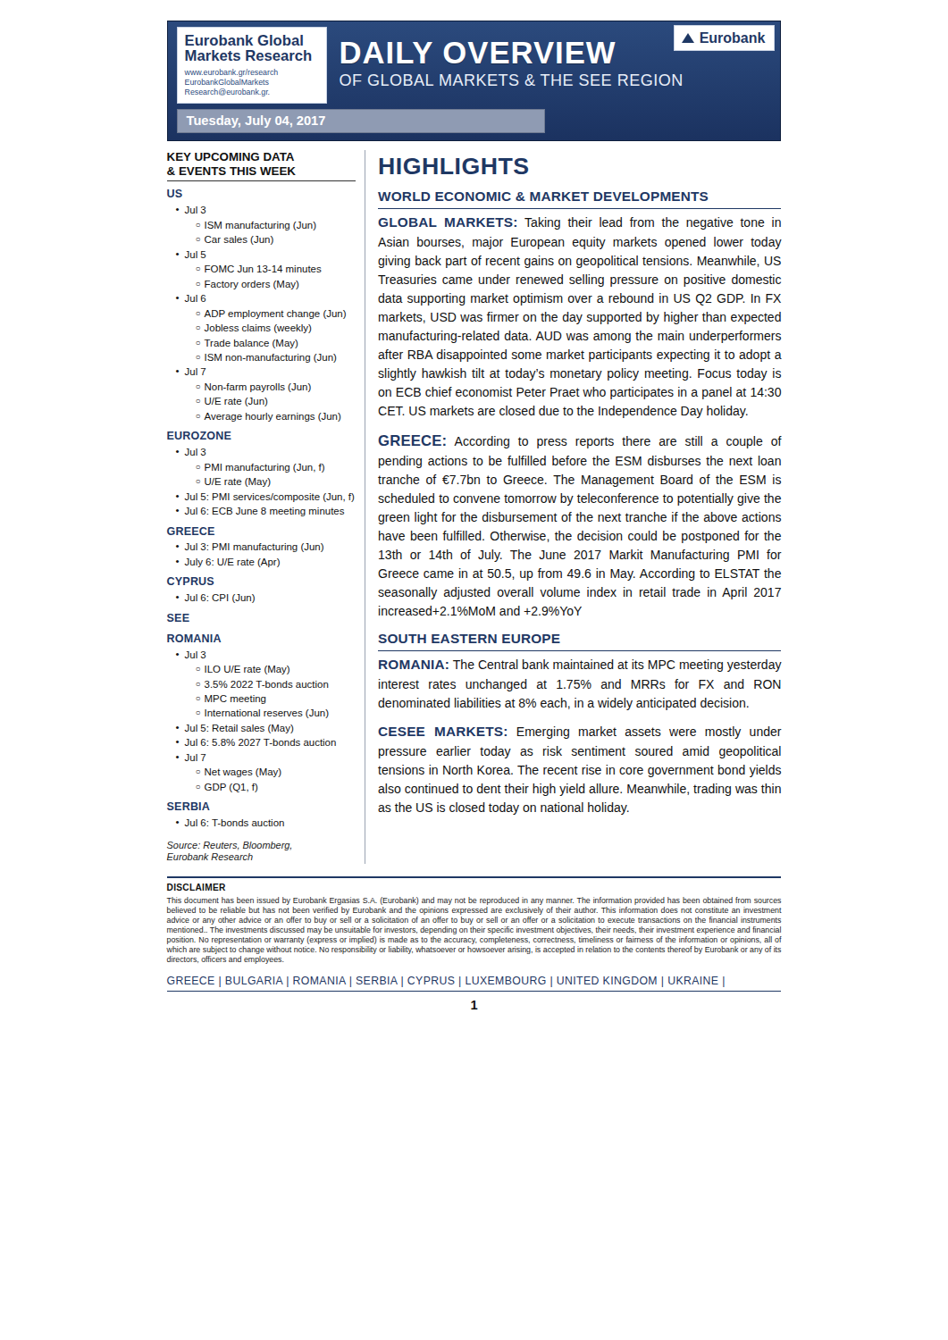Eurobank
Eurobank Global
Markets Research
www.eurobank.gr/research
EurobankGlobalMarkets
Research@eurobank.gr.
DAILY OVERVIEW
OF GLOBAL MARKETS & THE SEE REGION
Tuesday, July 04, 2017
KEY UPCOMING DATA
& EVENTS THIS WEEK
US
Jul 3
ISM manufacturing (Jun)
Car sales (Jun)
Jul 5
FOMC Jun 13-14 minutes
Factory orders (May)
Jul 6
ADP employment change (Jun)
Jobless claims (weekly)
Trade balance (May)
ISM non-manufacturing (Jun)
Jul 7
Non-farm payrolls (Jun)
U/E rate (Jun)
Average hourly earnings (Jun)
EUROZONE
Jul 3
PMI manufacturing (Jun, f)
U/E rate (May)
Jul 5: PMI services/composite (Jun, f)
Jul 6: ECB June 8 meeting minutes
GREECE
Jul 3: PMI manufacturing (Jun)
July 6: U/E rate (Apr)
CYPRUS
Jul 6: CPI (Jun)
SEE
ROMANIA
Jul 3
ILO U/E rate (May)
3.5% 2022 T-bonds auction
MPC meeting
International reserves (Jun)
Jul 5: Retail sales (May)
Jul 6: 5.8% 2027 T-bonds auction
Jul 7
Net wages (May)
GDP (Q1, f)
SERBIA
Jul 6: T-bonds auction
Source: Reuters, Bloomberg,
Eurobank Research
HIGHLIGHTS
WORLD ECONOMIC & MARKET DEVELOPMENTS
GLOBAL MARKETS: Taking their lead from the negative tone in Asian bourses, major European equity markets opened lower today giving back part of recent gains on geopolitical tensions. Meanwhile, US Treasuries came under renewed selling pressure on positive domestic data supporting market optimism over a rebound in US Q2 GDP. In FX markets, USD was firmer on the day supported by higher than expected manufacturing-related data. AUD was among the main underperformers after RBA disappointed some market participants expecting it to adopt a slightly hawkish tilt at today’s monetary policy meeting. Focus today is on ECB chief economist Peter Praet who participates in a panel at 14:30 CET. US markets are closed due to the Independence Day holiday.
GREECE: According to press reports there are still a couple of pending actions to be fulfilled before the ESM disburses the next loan tranche of €7.7bn to Greece. The Management Board of the ESM is scheduled to convene tomorrow by teleconference to potentially give the green light for the disbursement of the next tranche if the above actions have been fulfilled. Otherwise, the decision could be postponed for the 13th or 14th of July. The June 2017 Markit Manufacturing PMI for Greece came in at 50.5, up from 49.6 in May. According to ELSTAT the seasonally adjusted overall volume index in retail trade in April 2017 increased+2.1%MoM and +2.9%YoY
SOUTH EASTERN EUROPE
ROMANIA: The Central bank maintained at its MPC meeting yesterday interest rates unchanged at 1.75% and MRRs for FX and RON denominated liabilities at 8% each, in a widely anticipated decision.
CESEE MARKETS: Emerging market assets were mostly under pressure earlier today as risk sentiment soured amid geopolitical tensions in North Korea. The recent rise in core government bond yields also continued to dent their high yield allure. Meanwhile, trading was thin as the US is closed today on national holiday.
DISCLAIMER
This document has been issued by Eurobank Ergasias S.A. (Eurobank) and may not be reproduced in any manner. The information provided has been obtained from sources believed to be reliable but has not been verified by Eurobank and the opinions expressed are exclusively of their author. This information does not constitute an investment advice or any other advice or an offer to buy or sell or a solicitation of an offer to buy or sell or an offer or a solicitation to execute transactions on the financial instruments mentioned.. The investments discussed may be unsuitable for investors, depending on their specific investment objectives, their needs, their investment experience and financial position. No representation or warranty (express or implied) is made as to the accuracy, completeness, correctness, timeliness or fairness of the information or opinions, all of which are subject to change without notice. No responsibility or liability, whatsoever or howsoever arising, is accepted in relation to the contents thereof by Eurobank or any of its directors, officers and employees.
GREECE | BULGARIA | ROMANIA | SERBIA | CYPRUS | LUXEMBOURG | UNITED KINGDOM | UKRAINE |
1